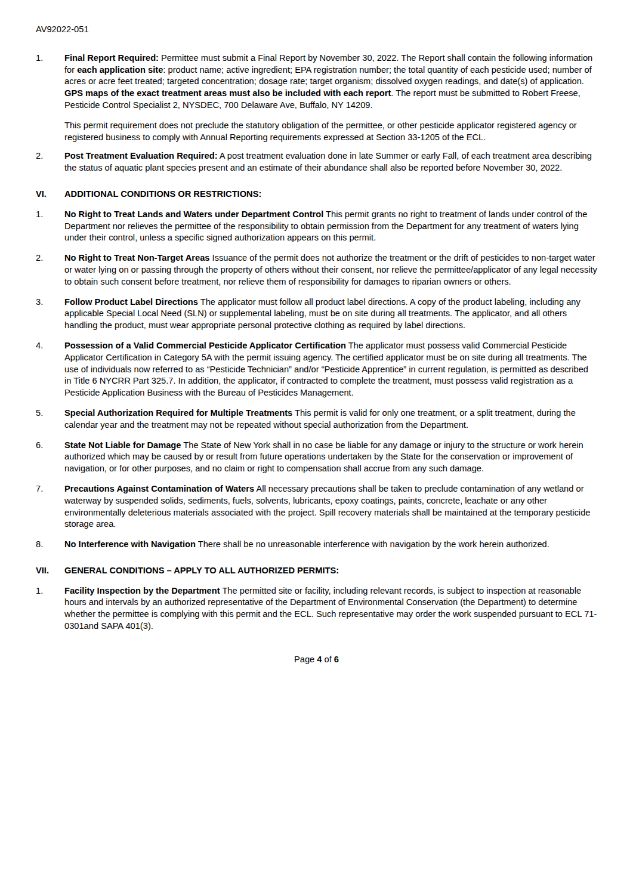AV92022-051
1. Final Report Required: Permittee must submit a Final Report by November 30, 2022. The Report shall contain the following information for each application site: product name; active ingredient; EPA registration number; the total quantity of each pesticide used; number of acres or acre feet treated; targeted concentration; dosage rate; target organism; dissolved oxygen readings, and date(s) of application. GPS maps of the exact treatment areas must also be included with each report. The report must be submitted to Robert Freese, Pesticide Control Specialist 2, NYSDEC, 700 Delaware Ave, Buffalo, NY 14209.
This permit requirement does not preclude the statutory obligation of the permittee, or other pesticide applicator registered agency or registered business to comply with Annual Reporting requirements expressed at Section 33-1205 of the ECL.
2. Post Treatment Evaluation Required: A post treatment evaluation done in late Summer or early Fall, of each treatment area describing the status of aquatic plant species present and an estimate of their abundance shall also be reported before November 30, 2022.
VI. ADDITIONAL CONDITIONS OR RESTRICTIONS:
1. No Right to Treat Lands and Waters under Department Control This permit grants no right to treatment of lands under control of the Department nor relieves the permittee of the responsibility to obtain permission from the Department for any treatment of waters lying under their control, unless a specific signed authorization appears on this permit.
2. No Right to Treat Non-Target Areas Issuance of the permit does not authorize the treatment or the drift of pesticides to non-target water or water lying on or passing through the property of others without their consent, nor relieve the permittee/applicator of any legal necessity to obtain such consent before treatment, nor relieve them of responsibility for damages to riparian owners or others.
3. Follow Product Label Directions The applicator must follow all product label directions. A copy of the product labeling, including any applicable Special Local Need (SLN) or supplemental labeling, must be on site during all treatments. The applicator, and all others handling the product, must wear appropriate personal protective clothing as required by label directions.
4. Possession of a Valid Commercial Pesticide Applicator Certification The applicator must possess valid Commercial Pesticide Applicator Certification in Category 5A with the permit issuing agency. The certified applicator must be on site during all treatments. The use of individuals now referred to as “Pesticide Technician” and/or “Pesticide Apprentice” in current regulation, is permitted as described in Title 6 NYCRR Part 325.7. In addition, the applicator, if contracted to complete the treatment, must possess valid registration as a Pesticide Application Business with the Bureau of Pesticides Management.
5. Special Authorization Required for Multiple Treatments This permit is valid for only one treatment, or a split treatment, during the calendar year and the treatment may not be repeated without special authorization from the Department.
6. State Not Liable for Damage The State of New York shall in no case be liable for any damage or injury to the structure or work herein authorized which may be caused by or result from future operations undertaken by the State for the conservation or improvement of navigation, or for other purposes, and no claim or right to compensation shall accrue from any such damage.
7. Precautions Against Contamination of Waters All necessary precautions shall be taken to preclude contamination of any wetland or waterway by suspended solids, sediments, fuels, solvents, lubricants, epoxy coatings, paints, concrete, leachate or any other environmentally deleterious materials associated with the project. Spill recovery materials shall be maintained at the temporary pesticide storage area.
8. No Interference with Navigation There shall be no unreasonable interference with navigation by the work herein authorized.
VII. GENERAL CONDITIONS – APPLY TO ALL AUTHORIZED PERMITS:
1. Facility Inspection by the Department The permitted site or facility, including relevant records, is subject to inspection at reasonable hours and intervals by an authorized representative of the Department of Environmental Conservation (the Department) to determine whether the permittee is complying with this permit and the ECL. Such representative may order the work suspended pursuant to ECL 71-0301and SAPA 401(3).
Page 4 of 6